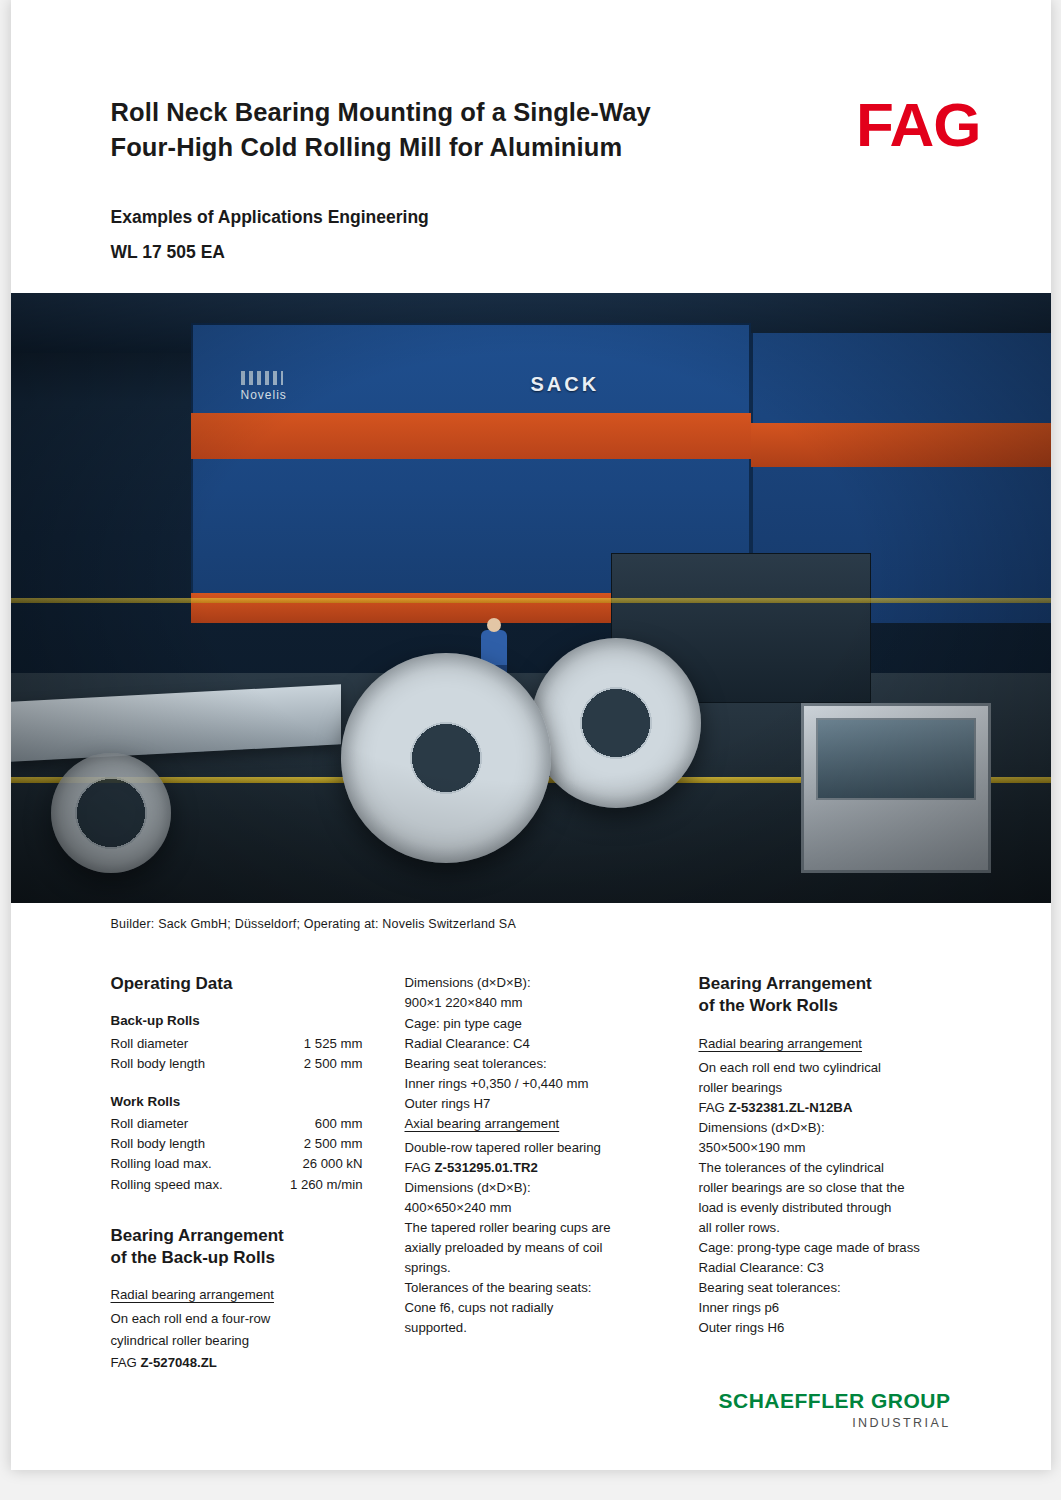Roll Neck Bearing Mounting of a Single-Way
Four-High Cold Rolling Mill for Aluminium
FAG
Examples of Applications Engineering
WL 17 505 EA
Novelis
SACK
Builder: Sack GmbH; Düsseldorf; Operating at: Novelis Switzerland SA
Operating Data
Back-up Rolls
Roll diameter 1 525 mm
Roll body length 2 500 mm
Work Rolls
Roll diameter 600 mm
Roll body length 2 500 mm
Rolling load max. 26 000 kN
Rolling speed max. 1 260 m/min
Bearing Arrangement
of the Back-up Rolls
Radial bearing arrangement
On each roll end a four-row
cylindrical roller bearing
FAG Z-527048.ZL
Dimensions (d×D×B):
900×1 220×840 mm
Cage: pin type cage
Radial Clearance: C4
Bearing seat tolerances:
Inner rings +0,350 / +0,440 mm
Outer rings H7
Axial bearing arrangement
Double-row tapered roller bearing
FAG Z-531295.01.TR2
Dimensions (d×D×B):
400×650×240 mm
The tapered roller bearing cups are
axially preloaded by means of coil
springs.
Tolerances of the bearing seats:
Cone f6, cups not radially
supported.
Bearing Arrangement
of the Work Rolls
Radial bearing arrangement
On each roll end two cylindrical
roller bearings
FAG Z-532381.ZL-N12BA
Dimensions (d×D×B):
350×500×190 mm
The tolerances of the cylindrical
roller bearings are so close that the
load is evenly distributed through
all roller rows.
Cage: prong-type cage made of brass
Radial Clearance: C3
Bearing seat tolerances:
Inner rings p6
Outer rings H6
SCHAEFFLER GROUP
INDUSTRIAL